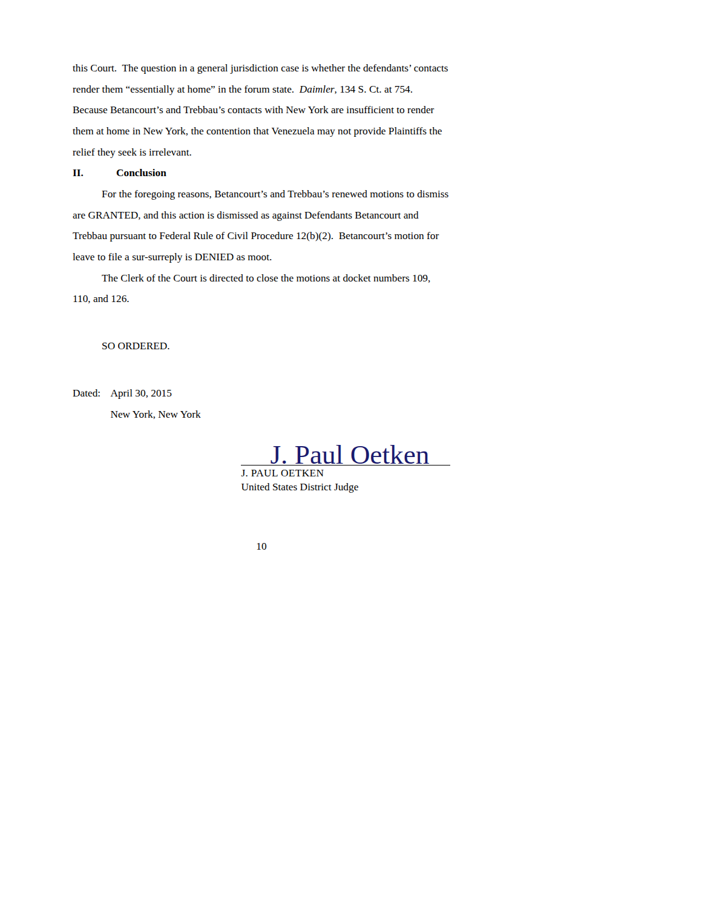this Court. The question in a general jurisdiction case is whether the defendants’ contacts render them “essentially at home” in the forum state. Daimler, 134 S. Ct. at 754. Because Betancourt’s and Trebbau’s contacts with New York are insufficient to render them at home in New York, the contention that Venezuela may not provide Plaintiffs the relief they seek is irrelevant.
II. Conclusion
For the foregoing reasons, Betancourt’s and Trebbau’s renewed motions to dismiss are GRANTED, and this action is dismissed as against Defendants Betancourt and Trebbau pursuant to Federal Rule of Civil Procedure 12(b)(2). Betancourt’s motion for leave to file a sur-surreply is DENIED as moot.
The Clerk of the Court is directed to close the motions at docket numbers 109, 110, and 126.
SO ORDERED.
Dated: April 30, 2015
New York, New York
J. Paul Oetken
J. PAUL OETKEN
United States District Judge
10